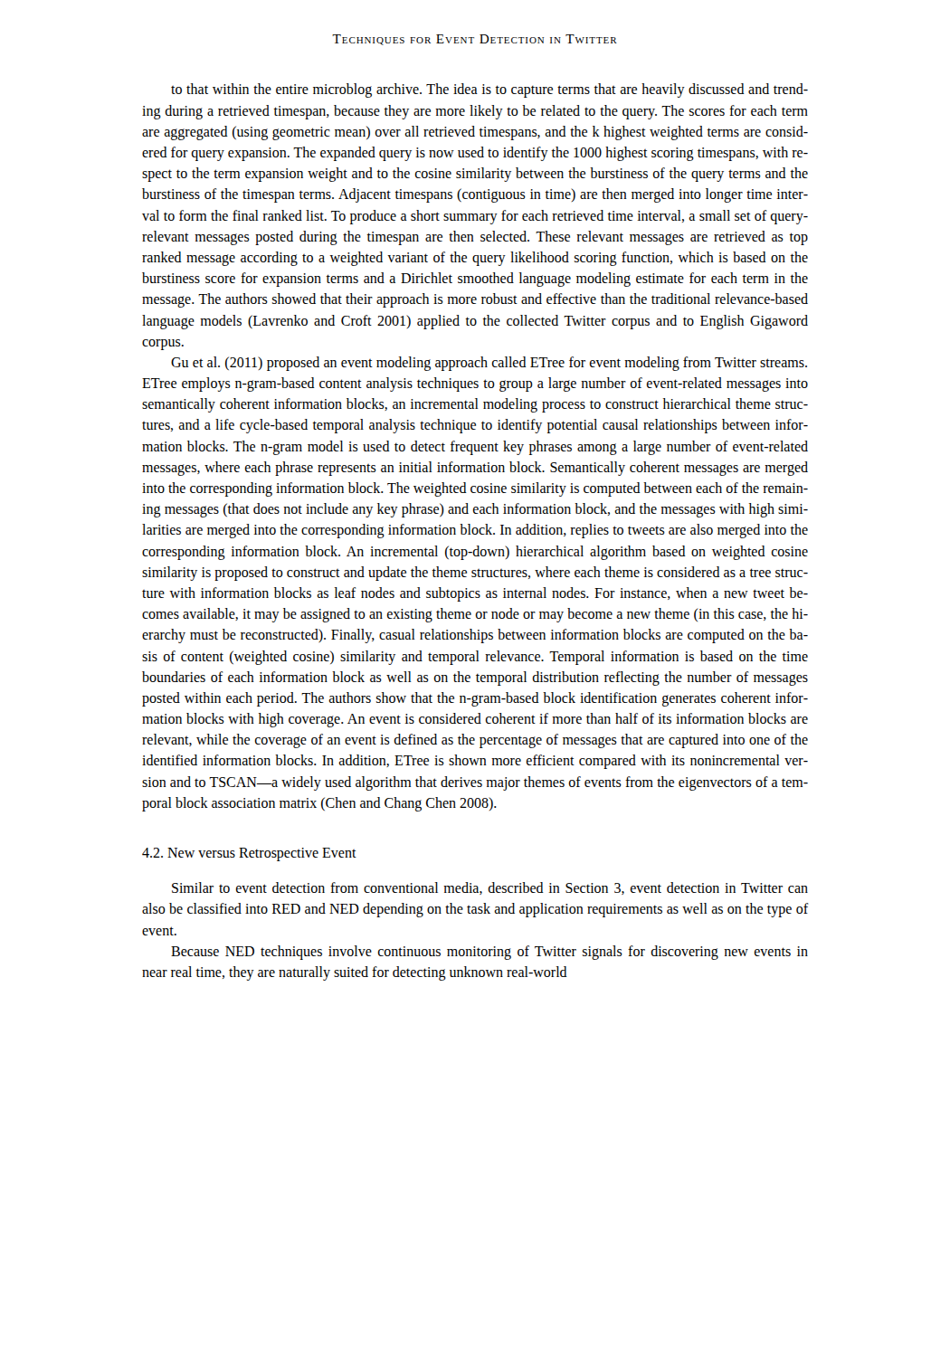Techniques for Event Detection in Twitter
to that within the entire microblog archive. The idea is to capture terms that are heavily discussed and trending during a retrieved timespan, because they are more likely to be related to the query. The scores for each term are aggregated (using geometric mean) over all retrieved timespans, and the k highest weighted terms are considered for query expansion. The expanded query is now used to identify the 1000 highest scoring timespans, with respect to the term expansion weight and to the cosine similarity between the burstiness of the query terms and the burstiness of the timespan terms. Adjacent timespans (contiguous in time) are then merged into longer time interval to form the final ranked list. To produce a short summary for each retrieved time interval, a small set of query-relevant messages posted during the timespan are then selected. These relevant messages are retrieved as top ranked message according to a weighted variant of the query likelihood scoring function, which is based on the burstiness score for expansion terms and a Dirichlet smoothed language modeling estimate for each term in the message. The authors showed that their approach is more robust and effective than the traditional relevance-based language models (Lavrenko and Croft 2001) applied to the collected Twitter corpus and to English Gigaword corpus.
Gu et al. (2011) proposed an event modeling approach called ETree for event modeling from Twitter streams. ETree employs n-gram-based content analysis techniques to group a large number of event-related messages into semantically coherent information blocks, an incremental modeling process to construct hierarchical theme structures, and a life cycle-based temporal analysis technique to identify potential causal relationships between information blocks. The n-gram model is used to detect frequent key phrases among a large number of event-related messages, where each phrase represents an initial information block. Semantically coherent messages are merged into the corresponding information block. The weighted cosine similarity is computed between each of the remaining messages (that does not include any key phrase) and each information block, and the messages with high similarities are merged into the corresponding information block. In addition, replies to tweets are also merged into the corresponding information block. An incremental (top-down) hierarchical algorithm based on weighted cosine similarity is proposed to construct and update the theme structures, where each theme is considered as a tree structure with information blocks as leaf nodes and subtopics as internal nodes. For instance, when a new tweet becomes available, it may be assigned to an existing theme or node or may become a new theme (in this case, the hierarchy must be reconstructed). Finally, casual relationships between information blocks are computed on the basis of content (weighted cosine) similarity and temporal relevance. Temporal information is based on the time boundaries of each information block as well as on the temporal distribution reflecting the number of messages posted within each period. The authors show that the n-gram-based block identification generates coherent information blocks with high coverage. An event is considered coherent if more than half of its information blocks are relevant, while the coverage of an event is defined as the percentage of messages that are captured into one of the identified information blocks. In addition, ETree is shown more efficient compared with its nonincremental version and to TSCAN—a widely used algorithm that derives major themes of events from the eigenvectors of a temporal block association matrix (Chen and Chang Chen 2008).
4.2. New versus Retrospective Event
Similar to event detection from conventional media, described in Section 3, event detection in Twitter can also be classified into RED and NED depending on the task and application requirements as well as on the type of event.
Because NED techniques involve continuous monitoring of Twitter signals for discovering new events in near real time, they are naturally suited for detecting unknown real-world